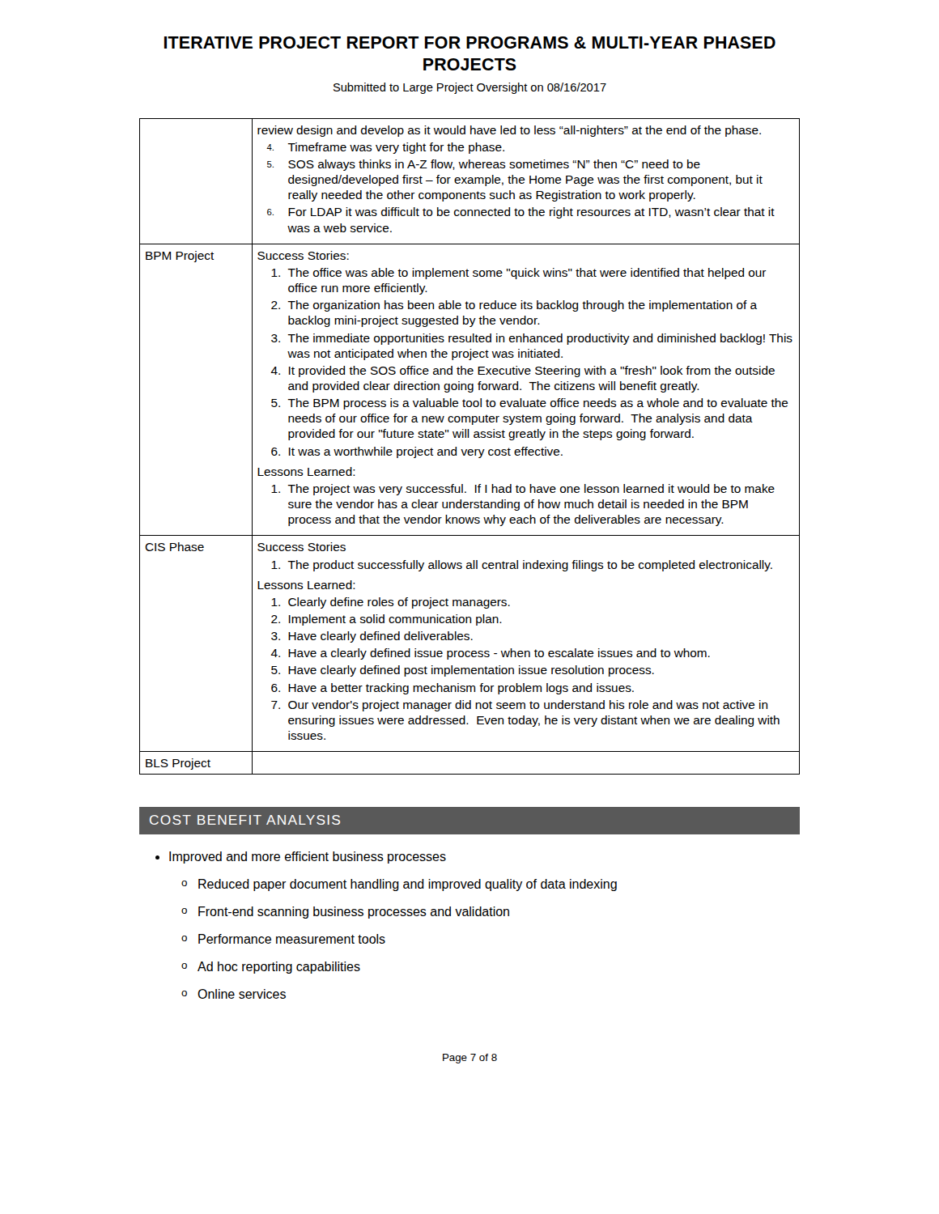ITERATIVE PROJECT REPORT FOR PROGRAMS & MULTI-YEAR PHASED PROJECTS
Submitted to Large Project Oversight on 08/16/2017
| | review design and develop as it would have led to less “all-nighters” at the end of the phase. Timeframe was very tight for the phase. SOS always thinks in A-Z flow, whereas sometimes “N” then “C” need to be designed/developed first – for example, the Home Page was the first component, but it really needed the other components such as Registration to work properly. For LDAP it was difficult to be connected to the right resources at ITD, wasn’t clear that it was a web service. |
| BPM Project | Success Stories: The office was able to implement some "quick wins" that were identified that helped our office run more efficiently. The organization has been able to reduce its backlog through the implementation of a backlog mini-project suggested by the vendor. The immediate opportunities resulted in enhanced productivity and diminished backlog! This was not anticipated when the project was initiated. It provided the SOS office and the Executive Steering with a "fresh" look from the outside and provided clear direction going forward. The citizens will benefit greatly. The BPM process is a valuable tool to evaluate office needs as a whole and to evaluate the needs of our office for a new computer system going forward. The analysis and data provided for our "future state" will assist greatly in the steps going forward. It was a worthwhile project and very cost effective. Lessons Learned: The project was very successful. If I had to have one lesson learned it would be to make sure the vendor has a clear understanding of how much detail is needed in the BPM process and that the vendor knows why each of the deliverables are necessary. |
| CIS Phase | Success Stories The product successfully allows all central indexing filings to be completed electronically. Lessons Learned: Clearly define roles of project managers. Implement a solid communication plan. Have clearly defined deliverables. Have a clearly defined issue process - when to escalate issues and to whom. Have clearly defined post implementation issue resolution process. Have a better tracking mechanism for problem logs and issues. Our vendor's project manager did not seem to understand his role and was not active in ensuring issues were addressed. Even today, he is very distant when we are dealing with issues. |
| BLS Project | |
Cost Benefit Analysis
Improved and more efficient business processes
Reduced paper document handling and improved quality of data indexing
Front-end scanning business processes and validation
Performance measurement tools
Ad hoc reporting capabilities
Online services
Page 7 of 8